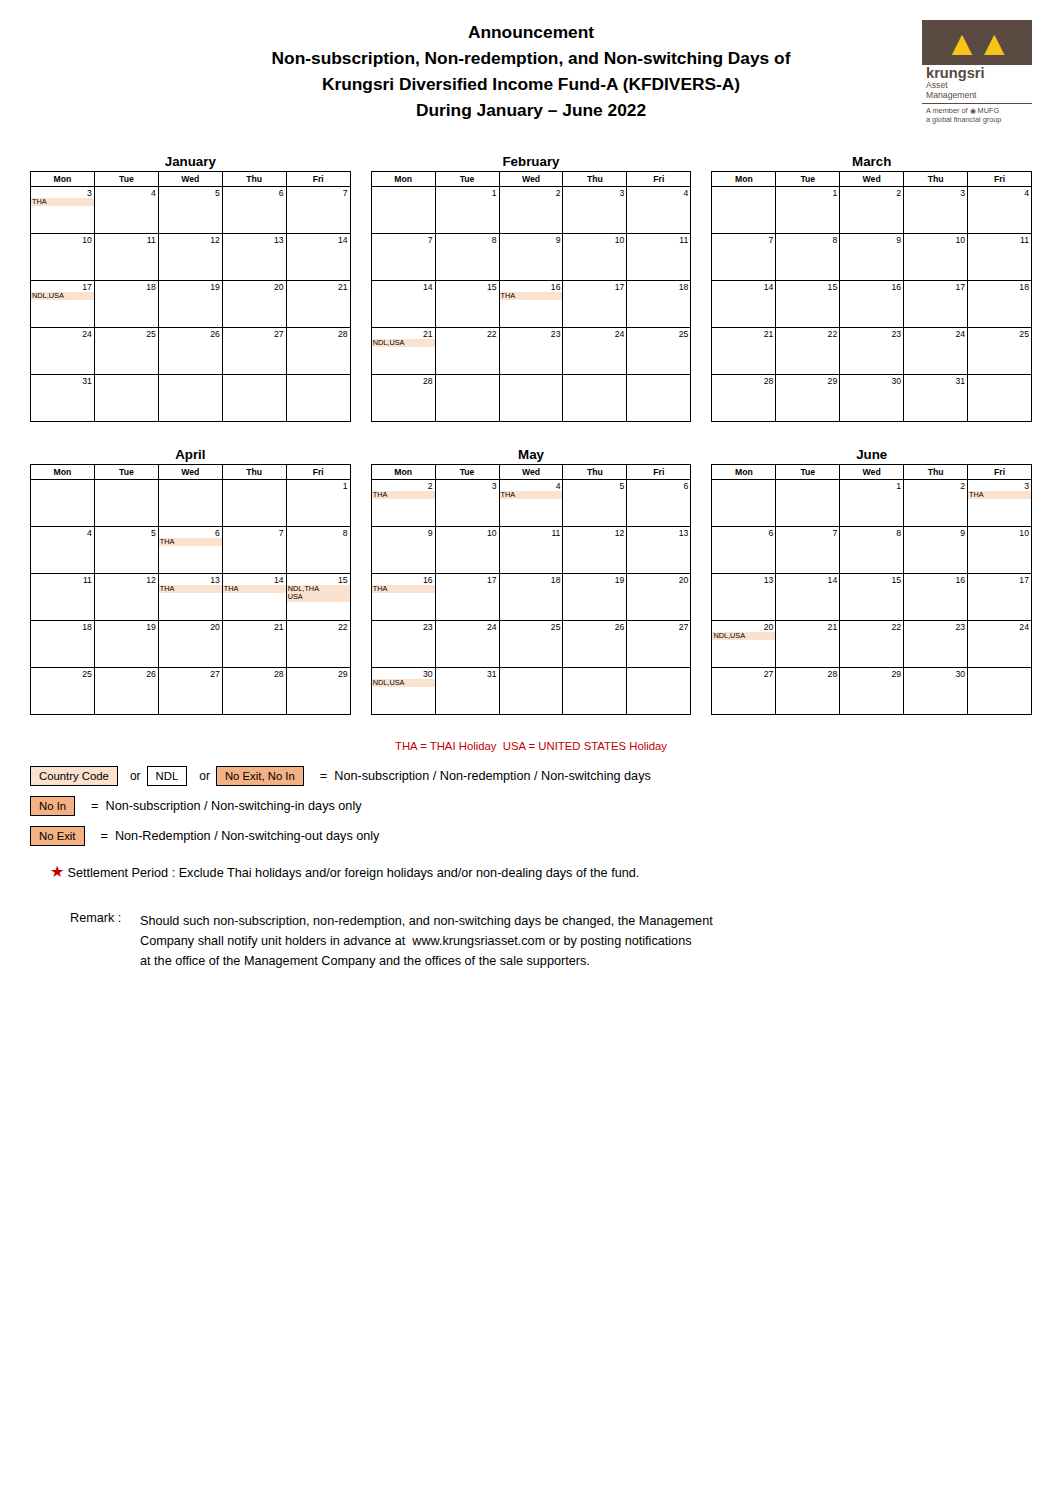▲▲
krungsri Asset
Management
A member of ◉ MUFG
a global financial group
Announcement
Non-subscription, Non-redemption, and Non-switching Days of
Krungsri Diversified Income Fund-A (KFDIVERS-A)
During January – June 2022
January
| Mon | Tue | Wed | Thu | Fri |
| --- | --- | --- | --- | --- |
| 3 THA | 4 | 5 | 6 | 7 |
| 10 | 11 | 12 | 13 | 14 |
| 17 NDL,USA | 18 | 19 | 20 | 21 |
| 24 | 25 | 26 | 27 | 28 |
| 31 | | | | |
February
| Mon | Tue | Wed | Thu | Fri |
| --- | --- | --- | --- | --- |
| | 1 | 2 | 3 | 4 |
| 7 | 8 | 9 | 10 | 11 |
| 14 | 15 | 16 THA | 17 | 18 |
| 21 NDL,USA | 22 | 23 | 24 | 25 |
| 28 | | | | |
March
| Mon | Tue | Wed | Thu | Fri |
| --- | --- | --- | --- | --- |
| | 1 | 2 | 3 | 4 |
| 7 | 8 | 9 | 10 | 11 |
| 14 | 15 | 16 | 17 | 18 |
| 21 | 22 | 23 | 24 | 25 |
| 28 | 29 | 30 | 31 | |
April
| Mon | Tue | Wed | Thu | Fri |
| --- | --- | --- | --- | --- |
| | | | | 1 |
| 4 | 5 | 6 THA | 7 | 8 |
| 11 | 12 | 13 THA | 14 THA | 15 NDL,THA USA |
| 18 | 19 | 20 | 21 | 22 |
| 25 | 26 | 27 | 28 | 29 |
May
| Mon | Tue | Wed | Thu | Fri |
| --- | --- | --- | --- | --- |
| 2 THA | 3 | 4 THA | 5 | 6 |
| 9 | 10 | 11 | 12 | 13 |
| 16 THA | 17 | 18 | 19 | 20 |
| 23 | 24 | 25 | 26 | 27 |
| 30 NDL,USA | 31 | | | |
June
| Mon | Tue | Wed | Thu | Fri |
| --- | --- | --- | --- | --- |
| | | 1 | 2 | 3 THA |
| 6 | 7 | 8 | 9 | 10 |
| 13 | 14 | 15 | 16 | 17 |
| 20 NDL,USA | 21 | 22 | 23 | 24 |
| 27 | 28 | 29 | 30 | |
THA = THAI Holiday USA = UNITED STATES Holiday
Country Code or NDL or No Exit, No In = Non-subscription / Non-redemption / Non-switching days
No In = Non-subscription / Non-switching-in days only
No Exit = Non-Redemption / Non-switching-out days only
★ Settlement Period : Exclude Thai holidays and/or foreign holidays and/or non-dealing days of the fund.
Remark :
Should such non-subscription, non-redemption, and non-switching days be changed, the Management
Company shall notify unit holders in advance at www.krungsriasset.com or by posting notifications
at the office of the Management Company and the offices of the sale supporters.